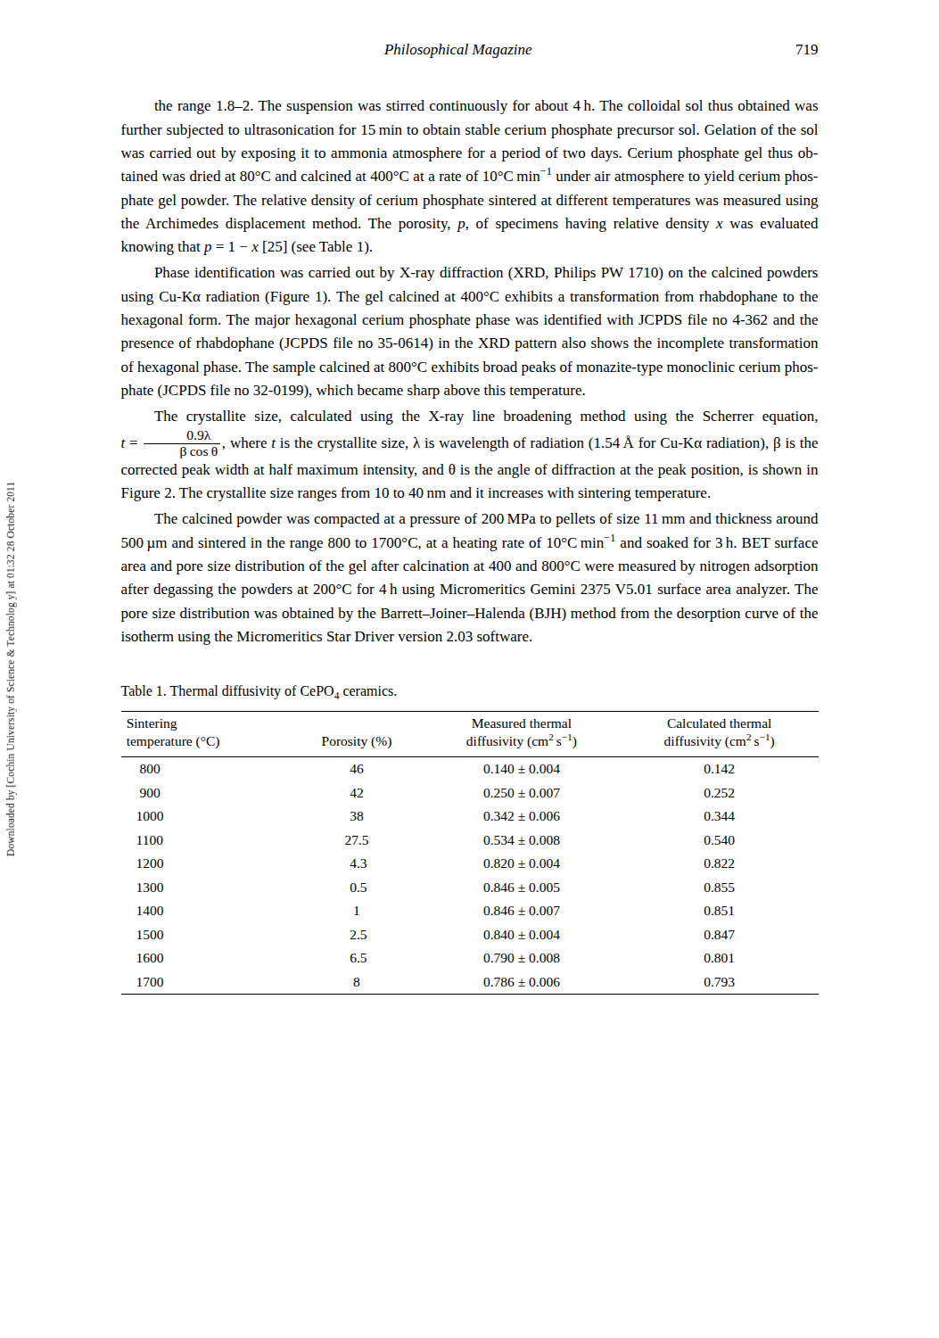Downloaded by [Cochin University of Science & Technolog y] at 01:32 28 October 2011
Philosophical Magazine 719
the range 1.8–2. The suspension was stirred continuously for about 4 h. The colloidal sol thus obtained was further subjected to ultrasonication for 15 min to obtain stable cerium phosphate precursor sol. Gelation of the sol was carried out by exposing it to ammonia atmosphere for a period of two days. Cerium phosphate gel thus obtained was dried at 80°C and calcined at 400°C at a rate of 10°C min−1 under air atmosphere to yield cerium phosphate gel powder. The relative density of cerium phosphate sintered at different temperatures was measured using the Archimedes displacement method. The porosity, p, of specimens having relative density x was evaluated knowing that p = 1 − x [25] (see Table 1).
Phase identification was carried out by X-ray diffraction (XRD, Philips PW 1710) on the calcined powders using Cu-Kα radiation (Figure 1). The gel calcined at 400°C exhibits a transformation from rhabdophane to the hexagonal form. The major hexagonal cerium phosphate phase was identified with JCPDS file no 4-362 and the presence of rhabdophane (JCPDS file no 35-0614) in the XRD pattern also shows the incomplete transformation of hexagonal phase. The sample calcined at 800°C exhibits broad peaks of monazite-type monoclinic cerium phosphate (JCPDS file no 32-0199), which became sharp above this temperature.
The crystallite size, calculated using the X-ray line broadening method using the Scherrer equation, t = 0.9λ β cos θ, where t is the crystallite size, λ is wavelength of radiation (1.54 Å for Cu-Kα radiation), β is the corrected peak width at half maximum intensity, and θ is the angle of diffraction at the peak position, is shown in Figure 2. The crystallite size ranges from 10 to 40 nm and it increases with sintering temperature.
The calcined powder was compacted at a pressure of 200 MPa to pellets of size 11 mm and thickness around 500 µm and sintered in the range 800 to 1700°C, at a heating rate of 10°C min−1 and soaked for 3 h. BET surface area and pore size distribution of the gel after calcination at 400 and 800°C were measured by nitrogen adsorption after degassing the powders at 200°C for 4 h using Micromeritics Gemini 2375 V5.01 surface area analyzer. The pore size distribution was obtained by the Barrett–Joiner–Halenda (BJH) method from the desorption curve of the isotherm using the Micromeritics Star Driver version 2.03 software.
Table 1. Thermal diffusivity of CePO 4 ceramics.
| Sintering temperature (°C) | Porosity (%) | Measured thermal diffusivity (cm 2 s −1 ) | Calculated thermal diffusivity (cm 2 s −1 ) |
| --- | --- | --- | --- |
| 800 | 46 | 0.140 ± 0.004 | 0.142 |
| 900 | 42 | 0.250 ± 0.007 | 0.252 |
| 1000 | 38 | 0.342 ± 0.006 | 0.344 |
| 1100 | 27.5 | 0.534 ± 0.008 | 0.540 |
| 1200 | 4.3 | 0.820 ± 0.004 | 0.822 |
| 1300 | 0.5 | 0.846 ± 0.005 | 0.855 |
| 1400 | 1 | 0.846 ± 0.007 | 0.851 |
| 1500 | 2.5 | 0.840 ± 0.004 | 0.847 |
| 1600 | 6.5 | 0.790 ± 0.008 | 0.801 |
| 1700 | 8 | 0.786 ± 0.006 | 0.793 |